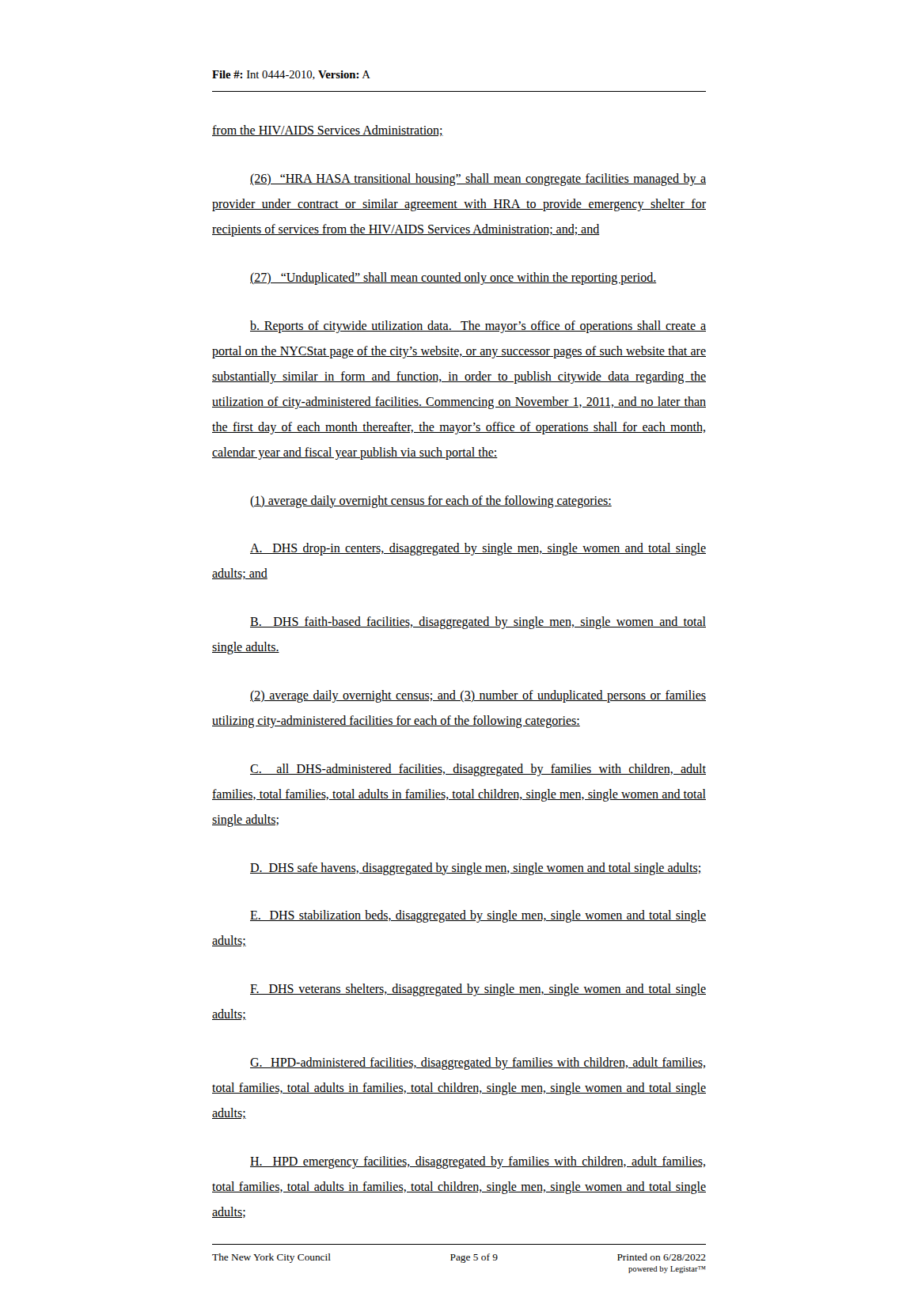File #: Int 0444-2010, Version: A
from the HIV/AIDS Services Administration;
(26) “HRA HASA transitional housing” shall mean congregate facilities managed by a provider under contract or similar agreement with HRA to provide emergency shelter for recipients of services from the HIV/AIDS Services Administration; and; and
(27) “Unduplicated” shall mean counted only once within the reporting period.
b. Reports of citywide utilization data. The mayor’s office of operations shall create a portal on the NYCStat page of the city’s website, or any successor pages of such website that are substantially similar in form and function, in order to publish citywide data regarding the utilization of city-administered facilities. Commencing on November 1, 2011, and no later than the first day of each month thereafter, the mayor’s office of operations shall for each month, calendar year and fiscal year publish via such portal the:
(1) average daily overnight census for each of the following categories:
A. DHS drop-in centers, disaggregated by single men, single women and total single adults; and
B. DHS faith-based facilities, disaggregated by single men, single women and total single adults.
(2) average daily overnight census; and (3) number of unduplicated persons or families utilizing city-administered facilities for each of the following categories:
C. all DHS-administered facilities, disaggregated by families with children, adult families, total families, total adults in families, total children, single men, single women and total single adults;
D. DHS safe havens, disaggregated by single men, single women and total single adults;
E. DHS stabilization beds, disaggregated by single men, single women and total single adults;
F. DHS veterans shelters, disaggregated by single men, single women and total single adults;
G. HPD-administered facilities, disaggregated by families with children, adult families, total families, total adults in families, total children, single men, single women and total single adults;
H. HPD emergency facilities, disaggregated by families with children, adult families, total families, total adults in families, total children, single men, single women and total single adults;
The New York City Council
Page 5 of 9
Printed on 6/28/2022 powered by Legistar™